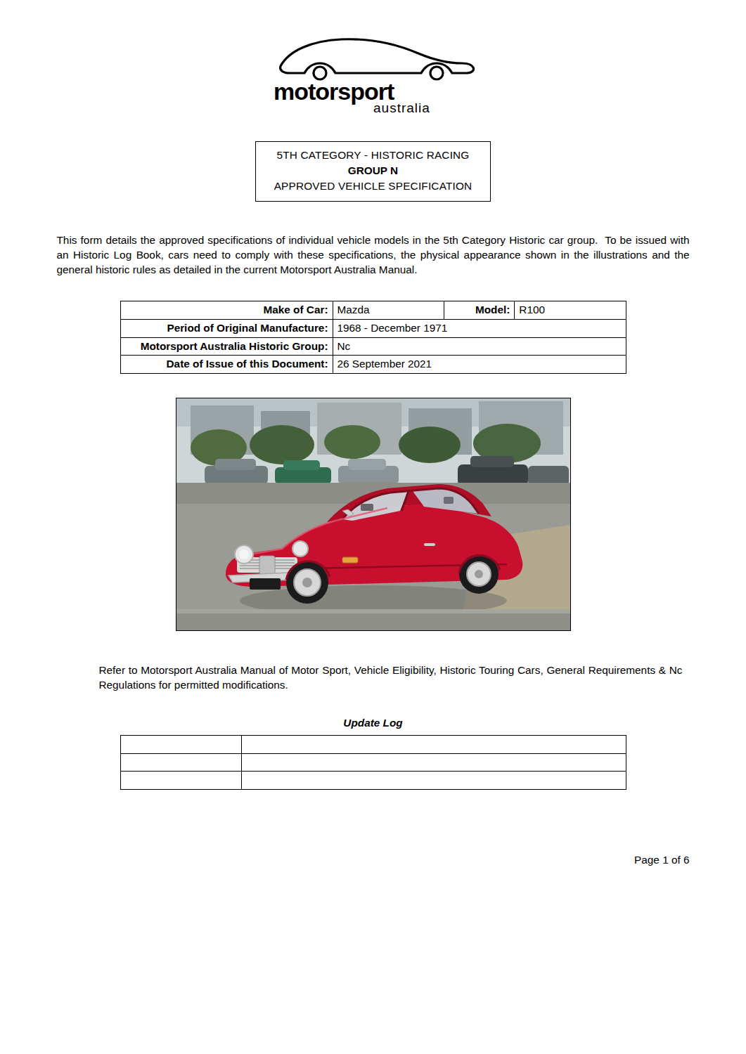motorsport australia
5TH CATEGORY - HISTORIC RACING
GROUP N
APPROVED VEHICLE SPECIFICATION
This form details the approved specifications of individual vehicle models in the 5th Category Historic car group. To be issued with an Historic Log Book, cars need to comply with these specifications, the physical appearance shown in the illustrations and the general historic rules as detailed in the current Motorsport Australia Manual.
| Make of Car: | Mazda | Model: | R100 |
| Period of Original Manufacture: | 1968 - December 1971 |
| Motorsport Australia Historic Group: | Nc |
| Date of Issue of this Document: | 26 September 2021 |
Refer to Motorsport Australia Manual of Motor Sport, Vehicle Eligibility, Historic Touring Cars, General Requirements & Nc Regulations for permitted modifications.
Update Log
Page 1 of 6